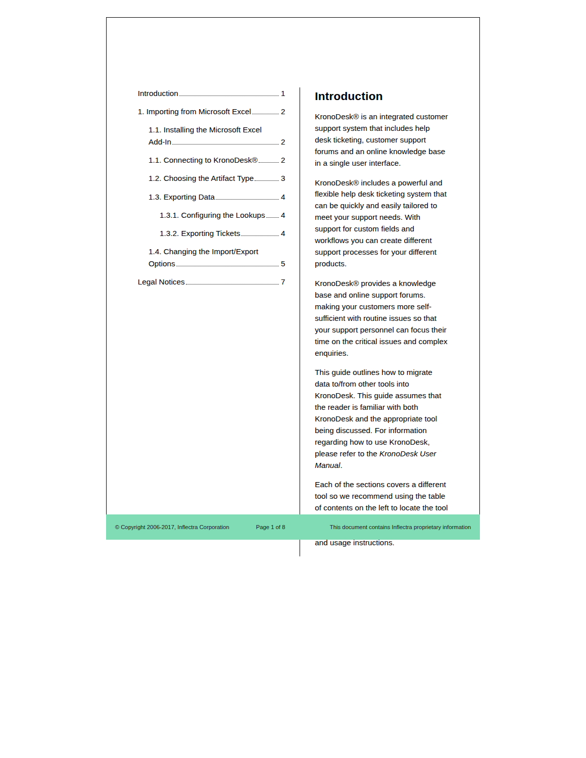Introduction 1
1. Importing from Microsoft Excel 2
1.1. Installing the Microsoft Excel Add-In 2
1.1. Connecting to KronoDesk® 2
1.2. Choosing the Artifact Type 3
1.3. Exporting Data 4
1.3.1. Configuring the Lookups 4
1.3.2. Exporting Tickets 4
1.4. Changing the Import/Export Options 5
Legal Notices 7
Introduction
KronoDesk® is an integrated customer support system that includes help desk ticketing, customer support forums and an online knowledge base in a single user interface.
KronoDesk® includes a powerful and flexible help desk ticketing system that can be quickly and easily tailored to meet your support needs. With support for custom fields and workflows you can create different support processes for your different products.
KronoDesk® provides a knowledge base and online support forums. making your customers more self-sufficient with routine issues so that your support personnel can focus their time on the critical issues and complex enquiries.
This guide outlines how to migrate data to/from other tools into KronoDesk. This guide assumes that the reader is familiar with both KronoDesk and the appropriate tool being discussed. For information regarding how to use KronoDesk, please refer to the KronoDesk User Manual.
Each of the sections covers a different tool so we recommend using the table of contents on the left to locate the tool you’re looking to either integrate or migrate from, then read the installation and usage instructions.
© Copyright 2006-2017, Inflectra Corporation
Page 1 of 8
This document contains Inflectra proprietary information